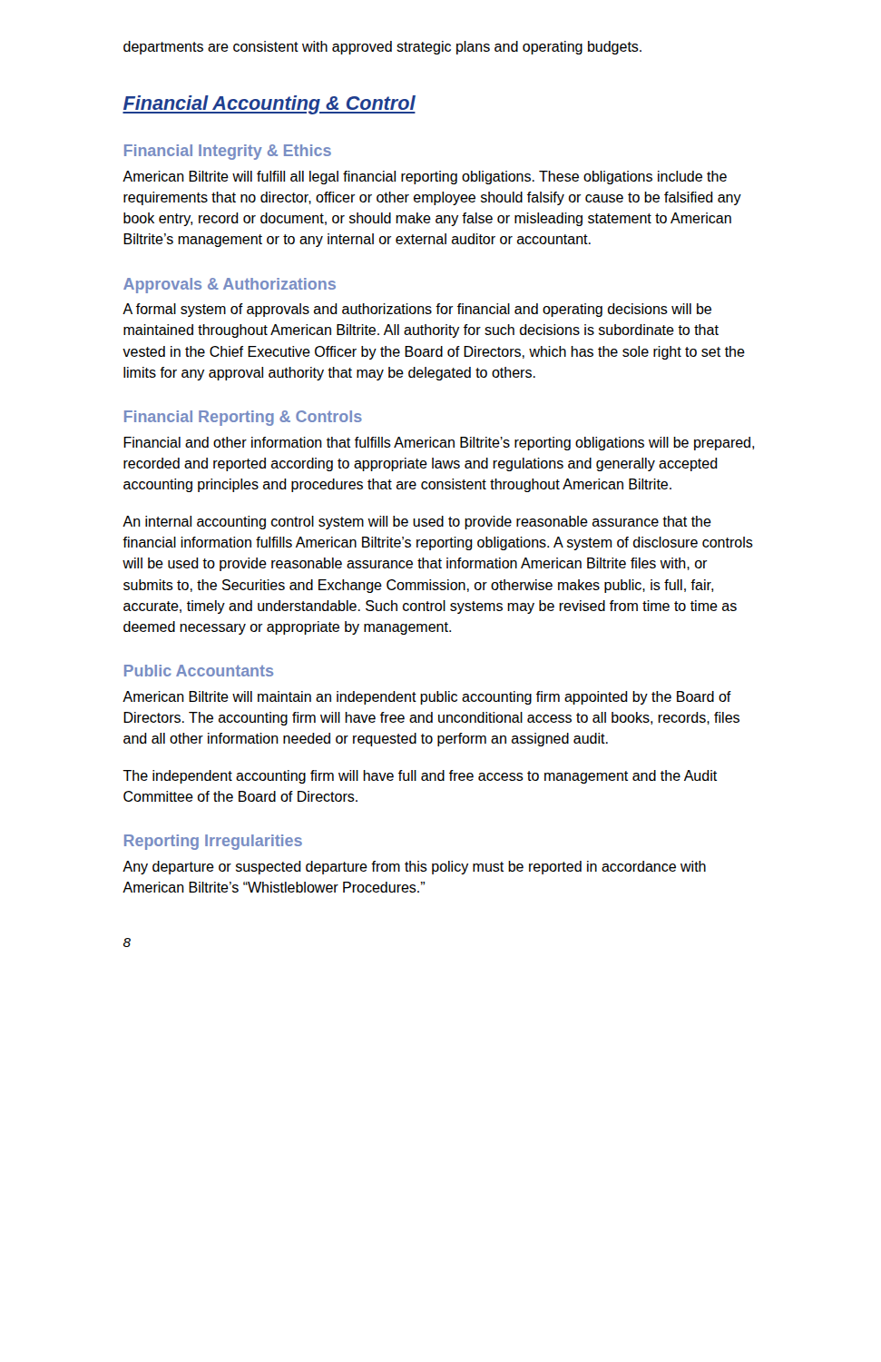departments are consistent with approved strategic plans and operating budgets.
Financial Accounting & Control
Financial Integrity & Ethics
American Biltrite will fulfill all legal financial reporting obligations. These obligations include the requirements that no director, officer or other employee should falsify or cause to be falsified any book entry, record or document, or should make any false or misleading statement to American Biltrite’s management or to any internal or external auditor or accountant.
Approvals & Authorizations
A formal system of approvals and authorizations for financial and operating decisions will be maintained throughout American Biltrite. All authority for such decisions is subordinate to that vested in the Chief Executive Officer by the Board of Directors, which has the sole right to set the limits for any approval authority that may be delegated to others.
Financial Reporting & Controls
Financial and other information that fulfills American Biltrite’s reporting obligations will be prepared, recorded and reported according to appropriate laws and regulations and generally accepted accounting principles and procedures that are consistent throughout American Biltrite.
An internal accounting control system will be used to provide reasonable assurance that the financial information fulfills American Biltrite’s reporting obligations. A system of disclosure controls will be used to provide reasonable assurance that information American Biltrite files with, or submits to, the Securities and Exchange Commission, or otherwise makes public, is full, fair, accurate, timely and understandable. Such control systems may be revised from time to time as deemed necessary or appropriate by management.
Public Accountants
American Biltrite will maintain an independent public accounting firm appointed by the Board of Directors. The accounting firm will have free and unconditional access to all books, records, files and all other information needed or requested to perform an assigned audit.
The independent accounting firm will have full and free access to management and the Audit Committee of the Board of Directors.
Reporting Irregularities
Any departure or suspected departure from this policy must be reported in accordance with American Biltrite’s “Whistleblower Procedures.”
8